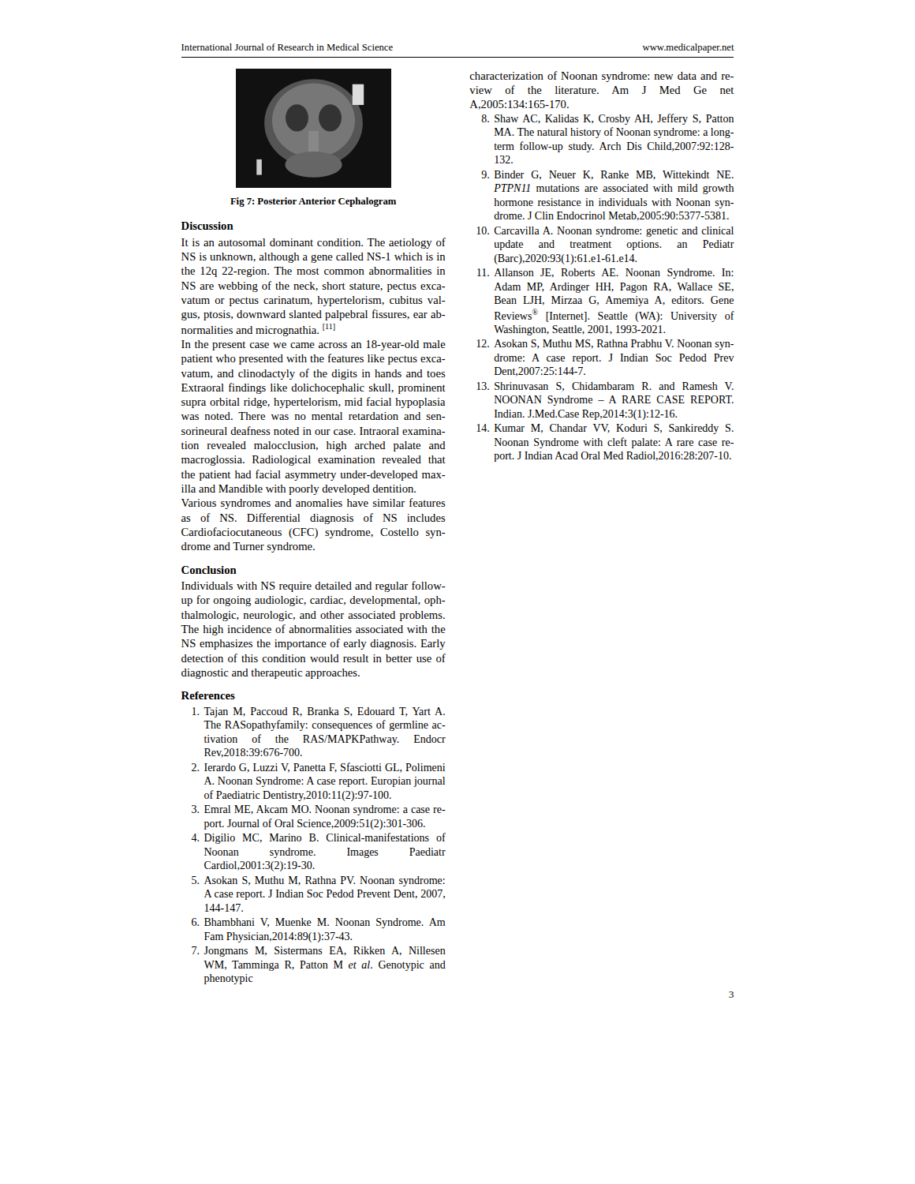International Journal of Research in Medical Science www.medicalpaper.net
Fig 7: Posterior Anterior Cephalogram
Discussion
It is an autosomal dominant condition. The aetiology of NS is unknown, although a gene called NS-1 which is in the 12q 22-region. The most common abnormalities in NS are webbing of the neck, short stature, pectus excavatum or pectus carinatum, hypertelorism, cubitus valgus, ptosis, downward slanted palpebral fissures, ear abnormalities and micrognathia. [11]
In the present case we came across an 18-year-old male patient who presented with the features like pectus excavatum, and clinodactyly of the digits in hands and toes Extraoral findings like dolichocephalic skull, prominent supra orbital ridge, hypertelorism, mid facial hypoplasia was noted. There was no mental retardation and sensorineural deafness noted in our case. Intraoral examination revealed malocclusion, high arched palate and macroglossia. Radiological examination revealed that the patient had facial asymmetry under-developed maxilla and Mandible with poorly developed dentition.
Various syndromes and anomalies have similar features as of NS. Differential diagnosis of NS includes Cardiofaciocutaneous (CFC) syndrome, Costello syndrome and Turner syndrome.
Conclusion
Individuals with NS require detailed and regular follow-up for ongoing audiologic, cardiac, developmental, ophthalmologic, neurologic, and other associated problems. The high incidence of abnormalities associated with the NS emphasizes the importance of early diagnosis. Early detection of this condition would result in better use of diagnostic and therapeutic approaches.
References
Tajan M, Paccoud R, Branka S, Edouard T, Yart A. The RASopathyfamily: consequences of germline activation of the RAS/MAPKPathway. Endocr Rev,2018:39:676-700.
Ierardo G, Luzzi V, Panetta F, Sfasciotti GL, Polimeni A. Noonan Syndrome: A case report. Europian journal of Paediatric Dentistry,2010:11(2):97-100.
Emral ME, Akcam MO. Noonan syndrome: a case report. Journal of Oral Science,2009:51(2):301-306.
Digilio MC, Marino B. Clinical-manifestations of Noonan syndrome. Images Paediatr Cardiol,2001:3(2):19-30.
Asokan S, Muthu M, Rathna PV. Noonan syndrome: A case report. J Indian Soc Pedod Prevent Dent, 2007, 144-147.
Bhambhani V, Muenke M. Noonan Syndrome. Am Fam Physician,2014:89(1):37-43.
Jongmans M, Sistermans EA, Rikken A, Nillesen WM, Tamminga R, Patton M et al. Genotypic and phenotypic
characterization of Noonan syndrome: new data and review of the literature. Am J Med Ge net A,2005:134:165-170.
Shaw AC, Kalidas K, Crosby AH, Jeffery S, Patton MA. The natural history of Noonan syndrome: a long-term follow-up study. Arch Dis Child,2007:92:128-132.
Binder G, Neuer K, Ranke MB, Wittekindt NE. PTPN11 mutations are associated with mild growth hormone resistance in individuals with Noonan syndrome. J Clin Endocrinol Metab,2005:90:5377-5381.
Carcavilla A. Noonan syndrome: genetic and clinical update and treatment options. an Pediatr (Barc),2020:93(1):61.e1-61.e14.
Allanson JE, Roberts AE. Noonan Syndrome. In: Adam MP, Ardinger HH, Pagon RA, Wallace SE, Bean LJH, Mirzaa G, Amemiya A, editors. Gene Reviews® [Internet]. Seattle (WA): University of Washington, Seattle, 2001, 1993-2021.
Asokan S, Muthu MS, Rathna Prabhu V. Noonan syndrome: A case report. J Indian Soc Pedod Prev Dent,2007:25:144-7.
Shrinuvasan S, Chidambaram R. and Ramesh V. NOONAN Syndrome – A RARE CASE REPORT. Indian. J.Med.Case Rep,2014:3(1):12-16.
Kumar M, Chandar VV, Koduri S, Sankireddy S. Noonan Syndrome with cleft palate: A rare case report. J Indian Acad Oral Med Radiol,2016:28:207-10.
3